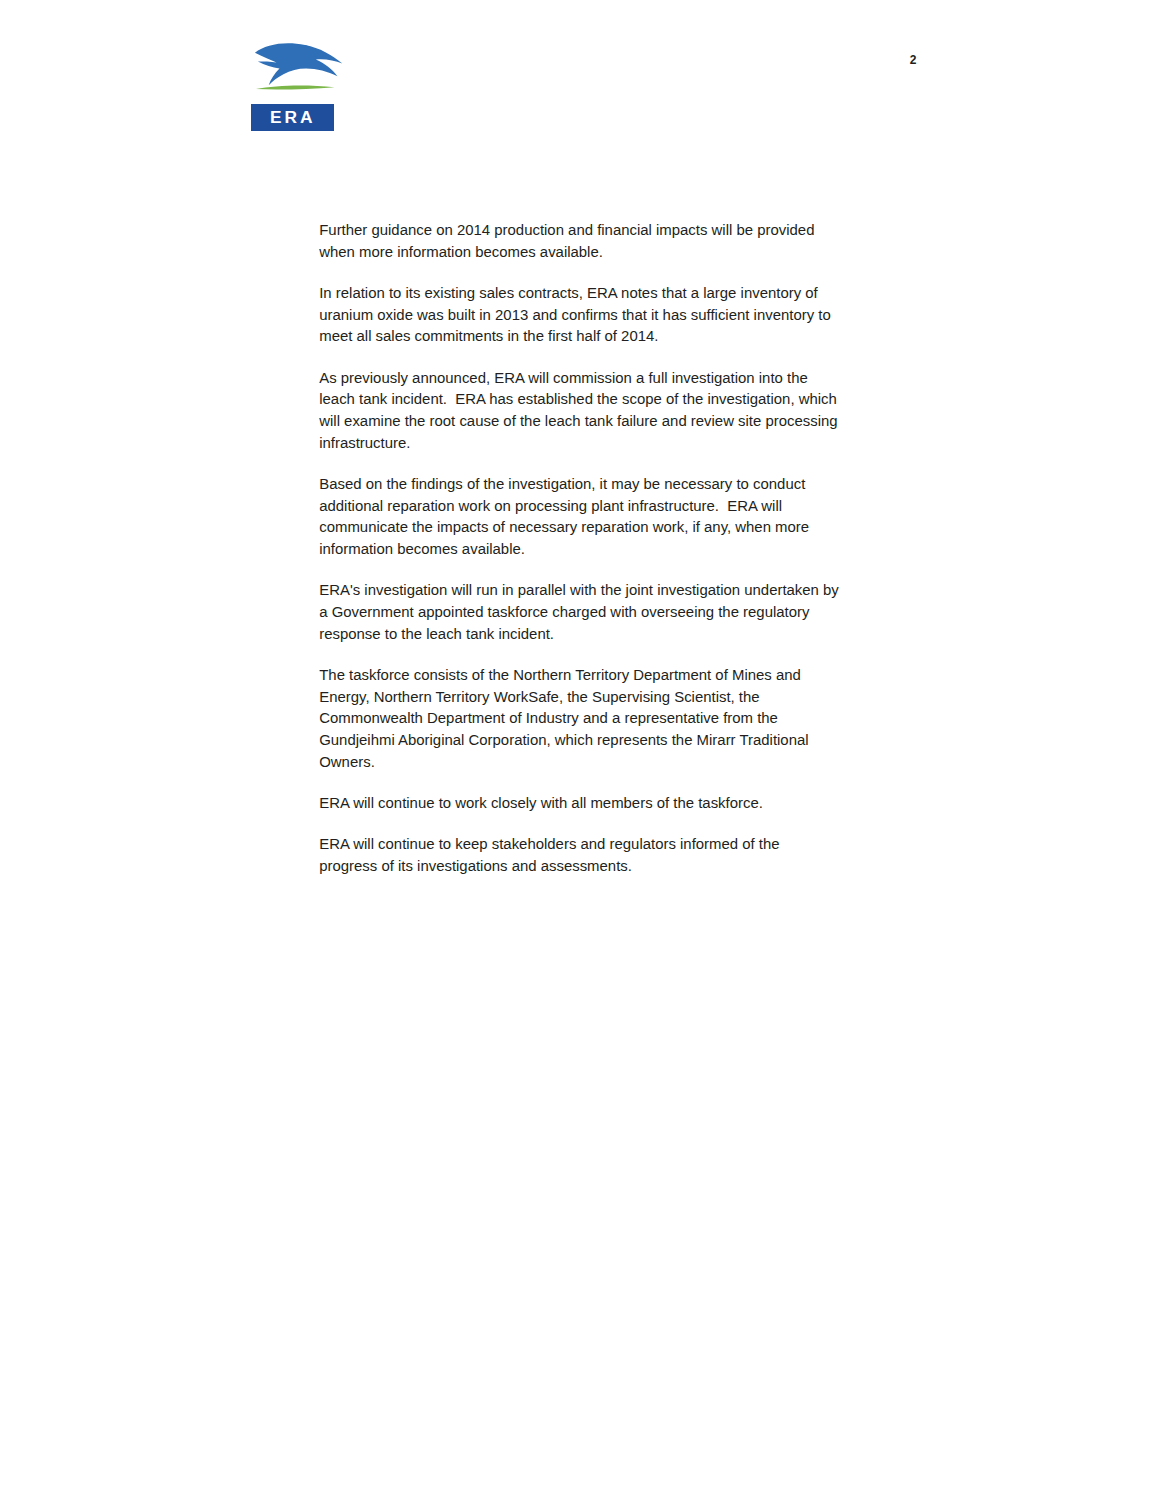2
ERA
Further guidance on 2014 production and financial impacts will be provided when more information becomes available.
In relation to its existing sales contracts, ERA notes that a large inventory of uranium oxide was built in 2013 and confirms that it has sufficient inventory to meet all sales commitments in the first half of 2014.
As previously announced, ERA will commission a full investigation into the leach tank incident. ERA has established the scope of the investigation, which will examine the root cause of the leach tank failure and review site processing infrastructure.
Based on the findings of the investigation, it may be necessary to conduct additional reparation work on processing plant infrastructure. ERA will communicate the impacts of necessary reparation work, if any, when more information becomes available.
ERA's investigation will run in parallel with the joint investigation undertaken by a Government appointed taskforce charged with overseeing the regulatory response to the leach tank incident.
The taskforce consists of the Northern Territory Department of Mines and Energy, Northern Territory WorkSafe, the Supervising Scientist, the Commonwealth Department of Industry and a representative from the Gundjeihmi Aboriginal Corporation, which represents the Mirarr Traditional Owners.
ERA will continue to work closely with all members of the taskforce.
ERA will continue to keep stakeholders and regulators informed of the progress of its investigations and assessments.